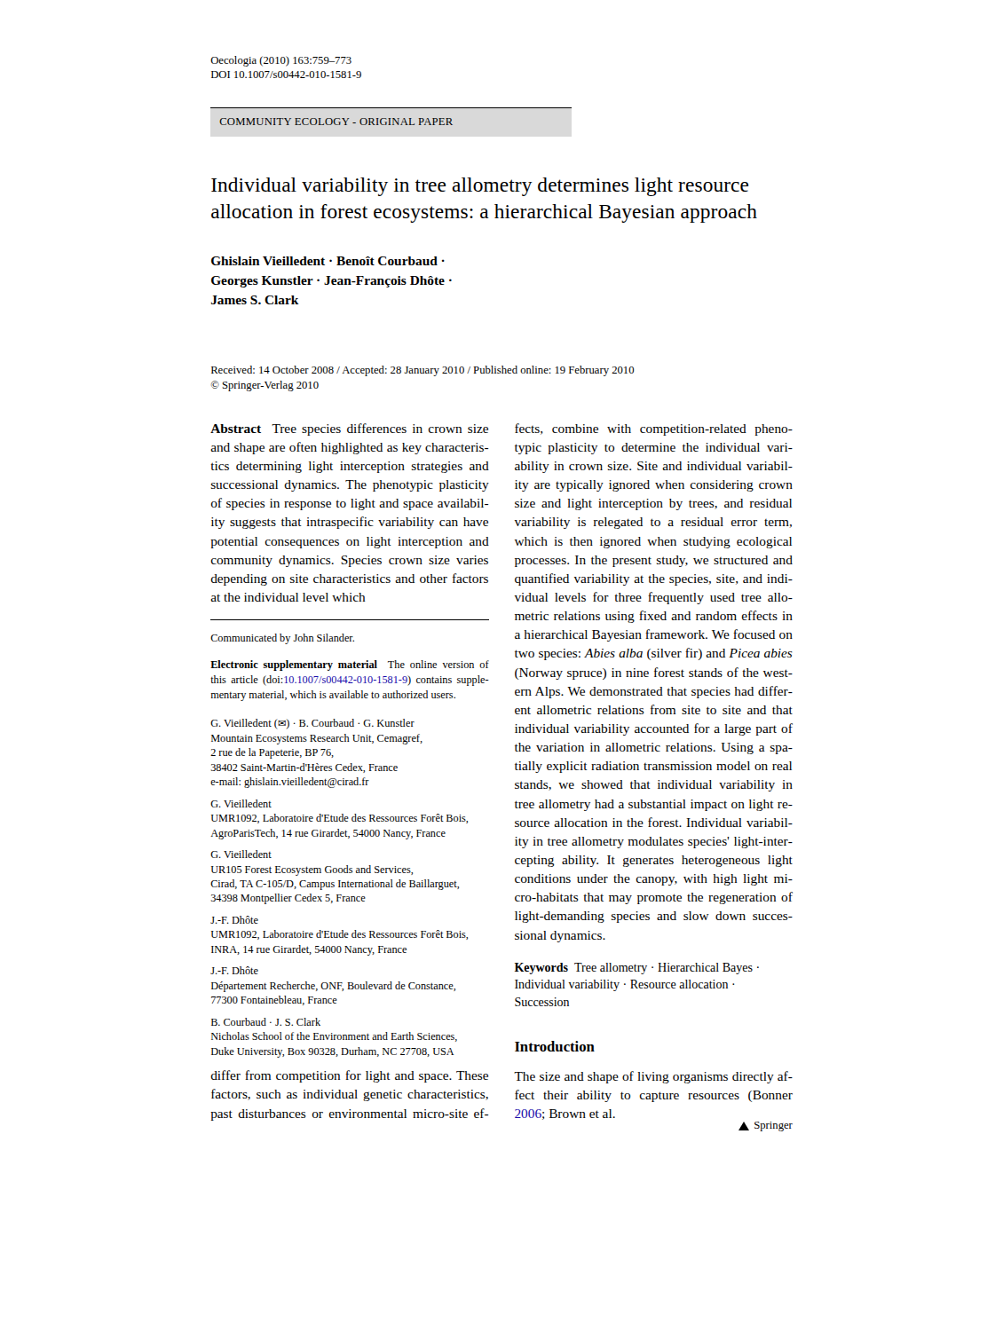Oecologia (2010) 163:759–773
DOI 10.1007/s00442-010-1581-9
COMMUNITY ECOLOGY - ORIGINAL PAPER
Individual variability in tree allometry determines light resource allocation in forest ecosystems: a hierarchical Bayesian approach
Ghislain Vieilledent · Benoît Courbaud ·
Georges Kunstler · Jean-François Dhôte ·
James S. Clark
Received: 14 October 2008 / Accepted: 28 January 2010 / Published online: 19 February 2010
© Springer-Verlag 2010
Abstract Tree species differences in crown size and shape are often highlighted as key characteristics determining light interception strategies and successional dynamics. The phenotypic plasticity of species in response to light and space availability suggests that intraspecific variability can have potential consequences on light interception and community dynamics. Species crown size varies depending on site characteristics and other factors at the individual level which
Communicated by John Silander.
Electronic supplementary material The online version of this article (doi:10.1007/s00442-010-1581-9) contains supplementary material, which is available to authorized users.
G. Vieilledent (✉) · B. Courbaud · G. Kunstler
Mountain Ecosystems Research Unit, Cemagref,
2 rue de la Papeterie, BP 76,
38402 Saint-Martin-d'Hères Cedex, France
e-mail: ghislain.vieilledent@cirad.fr
G. Vieilledent
UMR1092, Laboratoire d'Etude des Ressources Forêt Bois,
AgroParisTech, 14 rue Girardet, 54000 Nancy, France
G. Vieilledent
UR105 Forest Ecosystem Goods and Services,
Cirad, TA C-105/D, Campus International de Baillarguet,
34398 Montpellier Cedex 5, France
J.-F. Dhôte
UMR1092, Laboratoire d'Etude des Ressources Forêt Bois,
INRA, 14 rue Girardet, 54000 Nancy, France
J.-F. Dhôte
Département Recherche, ONF, Boulevard de Constance,
77300 Fontainebleau, France
B. Courbaud · J. S. Clark
Nicholas School of the Environment and Earth Sciences,
Duke University, Box 90328, Durham, NC 27708, USA
differ from competition for light and space. These factors, such as individual genetic characteristics, past disturbances or environmental micro-site effects, combine with competition-related phenotypic plasticity to determine the individual variability in crown size. Site and individual variability are typically ignored when considering crown size and light interception by trees, and residual variability is relegated to a residual error term, which is then ignored when studying ecological processes. In the present study, we structured and quantified variability at the species, site, and individual levels for three frequently used tree allometric relations using fixed and random effects in a hierarchical Bayesian framework. We focused on two species: Abies alba (silver fir) and Picea abies (Norway spruce) in nine forest stands of the western Alps. We demonstrated that species had different allometric relations from site to site and that individual variability accounted for a large part of the variation in allometric relations. Using a spatially explicit radiation transmission model on real stands, we showed that individual variability in tree allometry had a substantial impact on light resource allocation in the forest. Individual variability in tree allometry modulates species' light-intercepting ability. It generates heterogeneous light conditions under the canopy, with high light micro-habitats that may promote the regeneration of light-demanding species and slow down successional dynamics.
Keywords Tree allometry · Hierarchical Bayes · Individual variability · Resource allocation · Succession
Introduction
The size and shape of living organisms directly affect their ability to capture resources (Bonner 2006; Brown et al.
Springer